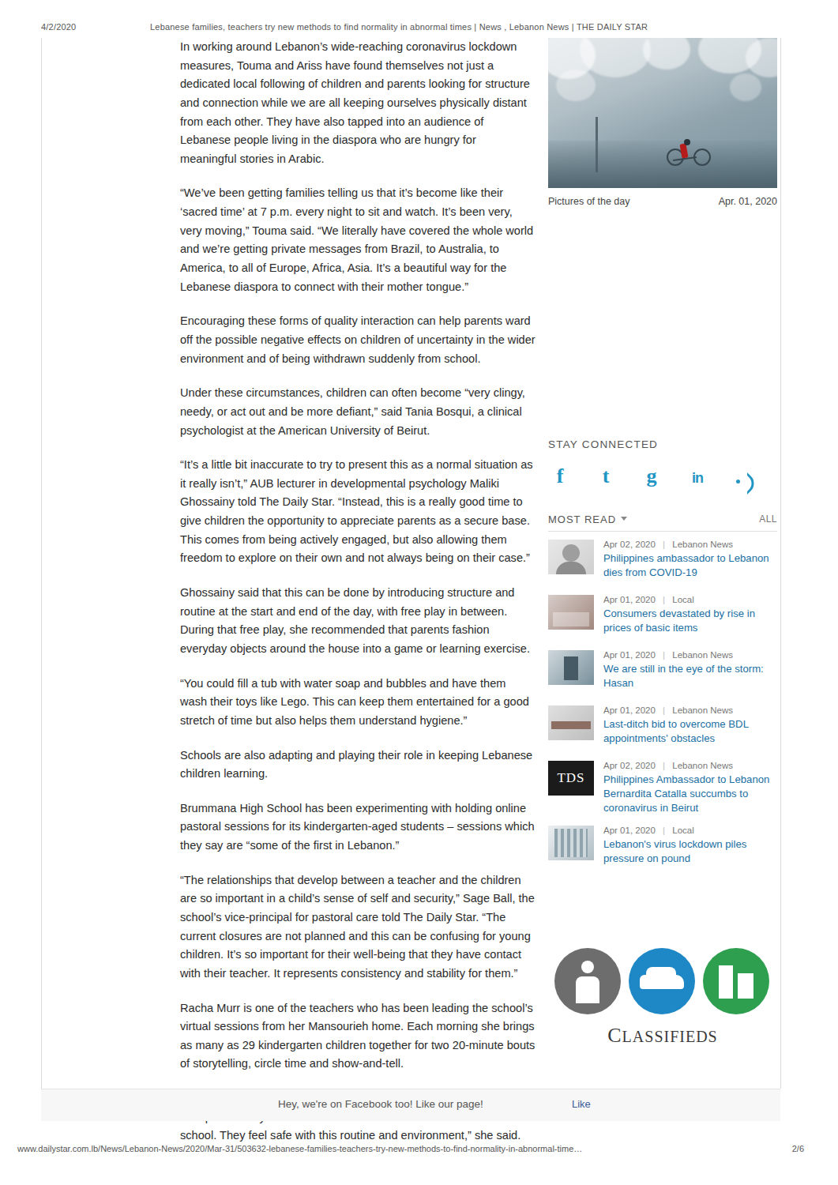4/2/2020
Lebanese families, teachers try new methods to find normality in abnormal times | News , Lebanon News | THE DAILY STAR
In working around Lebanon’s wide-reaching coronavirus lockdown measures, Touma and Ariss have found themselves not just a dedicated local following of children and parents looking for structure and connection while we are all keeping ourselves physically distant from each other. They have also tapped into an audience of Lebanese people living in the diaspora who are hungry for meaningful stories in Arabic.
“We’ve been getting families telling us that it’s become like their ‘sacred time’ at 7 p.m. every night to sit and watch. It’s been very, very moving,” Touma said. “We literally have covered the whole world and we’re getting private messages from Brazil, to Australia, to America, to all of Europe, Africa, Asia. It’s a beautiful way for the Lebanese diaspora to connect with their mother tongue.”
Encouraging these forms of quality interaction can help parents ward off the possible negative effects on children of uncertainty in the wider environment and of being withdrawn suddenly from school.
Under these circumstances, children can often become “very clingy, needy, or act out and be more defiant,” said Tania Bosqui, a clinical psychologist at the American University of Beirut.
“It’s a little bit inaccurate to try to present this as a normal situation as it really isn’t,” AUB lecturer in developmental psychology Maliki Ghossainy told The Daily Star. “Instead, this is a really good time to give children the opportunity to appreciate parents as a secure base. This comes from being actively engaged, but also allowing them freedom to explore on their own and not always being on their case.”
Ghossainy said that this can be done by introducing structure and routine at the start and end of the day, with free play in between. During that free play, she recommended that parents fashion everyday objects around the house into a game or learning exercise.
“You could fill a tub with water soap and bubbles and have them wash their toys like Lego. This can keep them entertained for a good stretch of time but also helps them understand hygiene.”
Schools are also adapting and playing their role in keeping Lebanese children learning.
Brummana High School has been experimenting with holding online pastoral sessions for its kindergarten-aged students – sessions which they say are “some of the first in Lebanon.”
“The relationships that develop between a teacher and the children are so important in a child’s sense of self and security,” Sage Ball, the school’s vice-principal for pastoral care told The Daily Star. “The current closures are not planned and this can be confusing for young children. It’s so important for their well-being that they have contact with their teacher. It represents consistency and stability for them.”
Racha Murr is one of the teachers who has been leading the school’s virtual sessions from her Mansourieh home. Each morning she brings as many as 29 kindergarten children together for two 20-minute bouts of storytelling, circle time and show-and-tell.
“It’s really about keeping the classroom and morning rituals up. I’ve set up one of my rooms at home so it looks similar to how it was at school. They feel safe with this routine and environment,” she said.
Pictures of the day Apr. 01, 2020
Stay Connected
f
t
g
in
Most Read ALL
Apr 02, 2020 | Lebanon News
Philippines ambassador to Lebanon dies from COVID-19
Apr 01, 2020 | Local
Consumers devastated by rise in prices of basic items
Apr 01, 2020 | Lebanon News
We are still in the eye of the storm: Hasan
Apr 01, 2020 | Lebanon News
Last-ditch bid to overcome BDL appointments' obstacles
TDS
Apr 02, 2020 | Lebanon News
Philippines Ambassador to Lebanon Bernardita Catalla succumbs to coronavirus in Beirut
Apr 01, 2020 | Local
Lebanon's virus lockdown piles pressure on pound
CLASSIFIEDS
Hey, we're on Facebook too! Like our page!
Like
www.dailystar.com.lb/News/Lebanon-News/2020/Mar-31/503632-lebanese-families-teachers-try-new-methods-to-find-normality-in-abnormal-time…
2/6